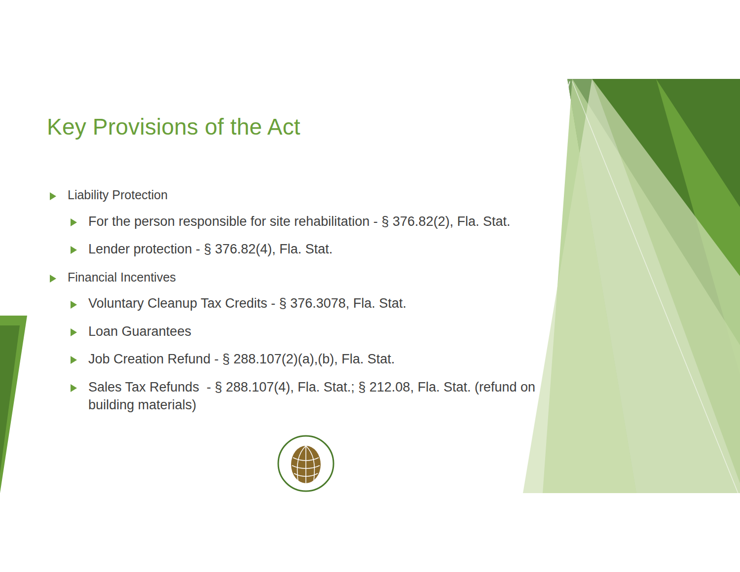Key Provisions of the Act
Liability Protection
For the person responsible for site rehabilitation - § 376.82(2), Fla. Stat.
Lender protection - § 376.82(4), Fla. Stat.
Financial Incentives
Voluntary Cleanup Tax Credits - § 376.3078, Fla. Stat.
Loan Guarantees
Job Creation Refund - § 288.107(2)(a),(b), Fla. Stat.
Sales Tax Refunds - § 288.107(4), Fla. Stat.; § 212.08, Fla. Stat. (refund on building materials)